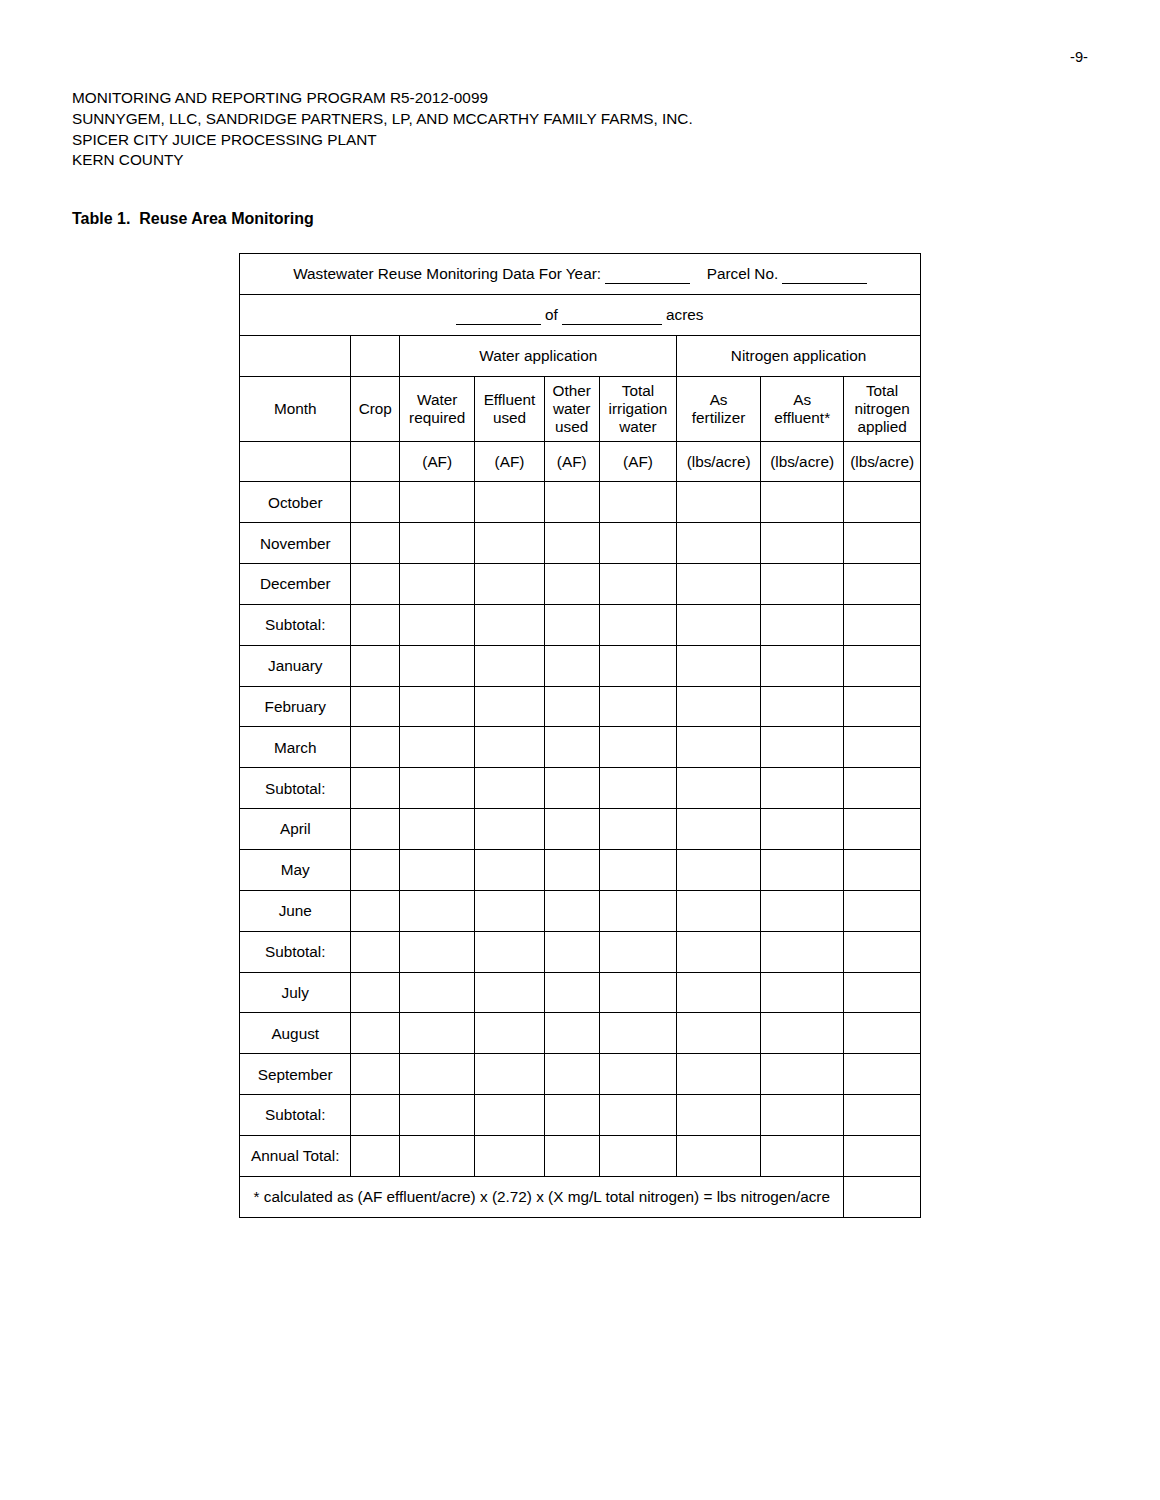-9-
Monitoring and Reporting Program R5-2012-0099
Sunnygem, LLC, Sandridge Partners, LP, and McCarthy Family Farms, Inc.
Spicer City Juice Processing Plant
Kern County
Table 1. Reuse Area Monitoring
| Wastewater Reuse Monitoring Data For Year: Parcel No. |
| of acres |
| | | Water application | Nitrogen application |
| Month | Crop | Water required | Effluent used | Other water used | Total irrigation water | As fertilizer | As effluent* | Total nitrogen applied |
| | | (AF) | (AF) | (AF) | (AF) | (lbs/acre) | (lbs/acre) | (lbs/acre) |
| October | | | | | | | | |
| November | | | | | | | | |
| December | | | | | | | | |
| Subtotal: | | | | | | | | |
| January | | | | | | | | |
| February | | | | | | | | |
| March | | | | | | | | |
| Subtotal: | | | | | | | | |
| April | | | | | | | | |
| May | | | | | | | | |
| June | | | | | | | | |
| Subtotal: | | | | | | | | |
| July | | | | | | | | |
| August | | | | | | | | |
| September | | | | | | | | |
| Subtotal: | | | | | | | | |
| Annual Total: | | | | | | | | |
| * calculated as (AF effluent/acre) x (2.72) x (X mg/L total nitrogen) = lbs nitrogen/acre | |